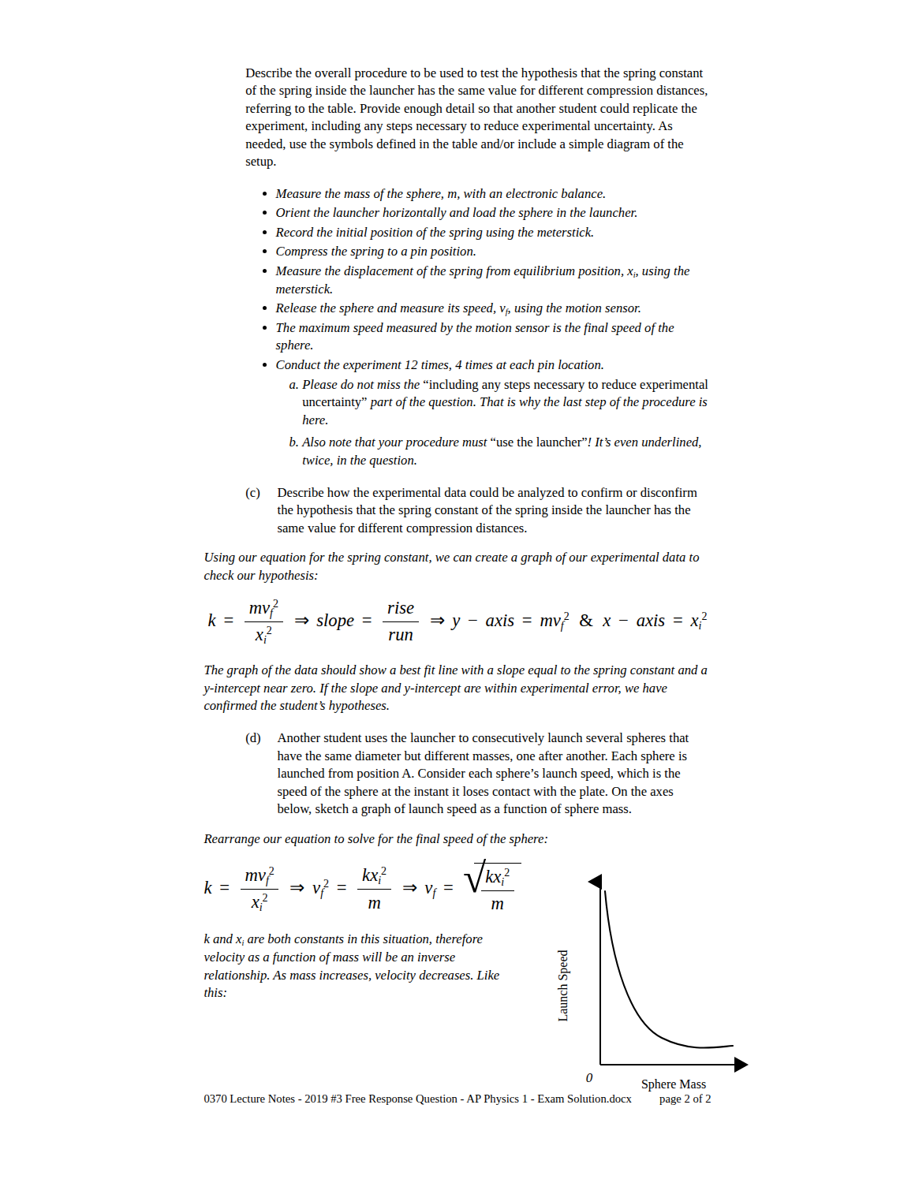Describe the overall procedure to be used to test the hypothesis that the spring constant of the spring inside the launcher has the same value for different compression distances, referring to the table. Provide enough detail so that another student could replicate the experiment, including any steps necessary to reduce experimental uncertainty. As needed, use the symbols defined in the table and/or include a simple diagram of the setup.
Measure the mass of the sphere, m, with an electronic balance.
Orient the launcher horizontally and load the sphere in the launcher.
Record the initial position of the spring using the meterstick.
Compress the spring to a pin position.
Measure the displacement of the spring from equilibrium position, xi, using the meterstick.
Release the sphere and measure its speed, vf, using the motion sensor.
The maximum speed measured by the motion sensor is the final speed of the sphere.
Conduct the experiment 12 times, 4 times at each pin location.
Please do not miss the “including any steps necessary to reduce experimental uncertainty” part of the question. That is why the last step of the procedure is here.
Also note that your procedure must “use the launcher”! It’s even underlined, twice, in the question.
(c) Describe how the experimental data could be analyzed to confirm or disconfirm the hypothesis that the spring constant of the spring inside the launcher has the same value for different compression distances.
Using our equation for the spring constant, we can create a graph of our experimental data to check our hypothesis:
k = mvf2 xi2 ⇒ slope = rise run ⇒ y − axis = mvf2 & x − axis = xi2
The graph of the data should show a best fit line with a slope equal to the spring constant and a y-intercept near zero. If the slope and y-intercept are within experimental error, we have confirmed the student’s hypotheses.
(d) Another student uses the launcher to consecutively launch several spheres that have the same diameter but different masses, one after another. Each sphere is launched from position A. Consider each sphere’s launch speed, which is the speed of the sphere at the instant it loses contact with the plate. On the axes below, sketch a graph of launch speed as a function of sphere mass.
Rearrange our equation to solve for the final speed of the sphere:
k = mvf2 xi2 ⇒ vf2 = kxi2 m ⇒ vf = kxi2 m
k and xi are both constants in this situation, therefore velocity as a function of mass will be an inverse relationship. As mass increases, velocity decreases. Like this:
Launch Speed Sphere Mass 0
0370 Lecture Notes - 2019 #3 Free Response Question - AP Physics 1 - Exam Solution.docx page 2 of 2